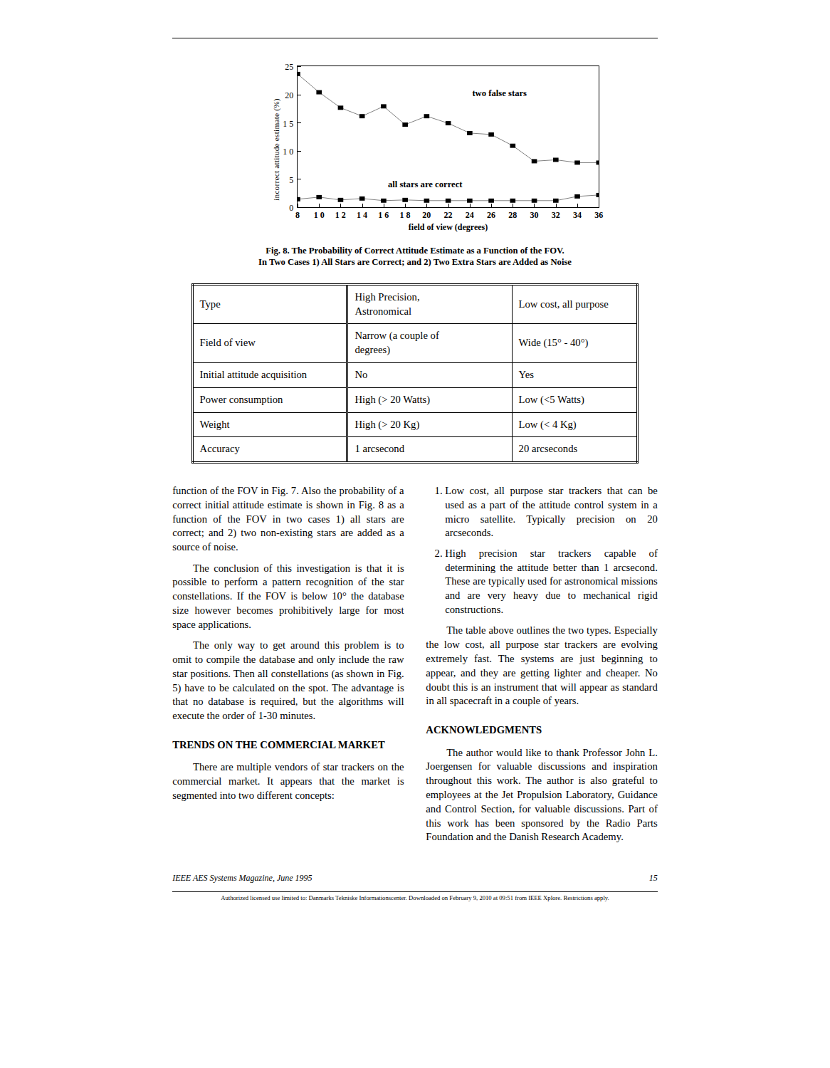incorrect attitude estimate (%)
25
20
1 5
1 0
5
0
8
1 0
1 2
1 4
1 6
1 8
20
22
24
26
28
30
32
34
36
field of view (degrees)
two false stars
all stars are correct
Fig. 8. The Probability of Correct Attitude Estimate as a Function of the FOV.
In Two Cases 1) All Stars are Correct; and 2) Two Extra Stars are Added as Noise
| Type | High Precision, Astronomical | Low cost, all purpose |
| Field of view | Narrow (a couple of degrees) | Wide (15° - 40°) |
| Initial attitude acquisition | No | Yes |
| Power consumption | High (> 20 Watts) | Low (<5 Watts) |
| Weight | High (> 20 Kg) | Low (< 4 Kg) |
| Accuracy | 1 arcsecond | 20 arcseconds |
function of the FOV in Fig. 7. Also the probability of a correct initial attitude estimate is shown in Fig. 8 as a function of the FOV in two cases 1) all stars are correct; and 2) two non-existing stars are added as a source of noise.
The conclusion of this investigation is that it is possible to perform a pattern recognition of the star constellations. If the FOV is below 10° the database size however becomes prohibitively large for most space applications.
The only way to get around this problem is to omit to compile the database and only include the raw star positions. Then all constellations (as shown in Fig. 5) have to be calculated on the spot. The advantage is that no database is required, but the algorithms will execute the order of 1-30 minutes.
TRENDS ON THE COMMERCIAL MARKET
There are multiple vendors of star trackers on the commercial market. It appears that the market is segmented into two different concepts:
Low cost, all purpose star trackers that can be used as a part of the attitude control system in a micro satellite. Typically precision on 20 arcseconds.
High precision star trackers capable of determining the attitude better than 1 arcsecond. These are typically used for astronomical missions and are very heavy due to mechanical rigid constructions.
The table above outlines the two types. Especially the low cost, all purpose star trackers are evolving extremely fast. The systems are just beginning to appear, and they are getting lighter and cheaper. No doubt this is an instrument that will appear as standard in all spacecraft in a couple of years.
ACKNOWLEDGMENTS
The author would like to thank Professor John L. Joergensen for valuable discussions and inspiration throughout this work. The author is also grateful to employees at the Jet Propulsion Laboratory, Guidance and Control Section, for valuable discussions. Part of this work has been sponsored by the Radio Parts Foundation and the Danish Research Academy.
IEEE AES Systems Magazine, June 1995
15
Authorized licensed use limited to: Danmarks Tekniske Informationscenter. Downloaded on February 9, 2010 at 09:51 from IEEE Xplore. Restrictions apply.